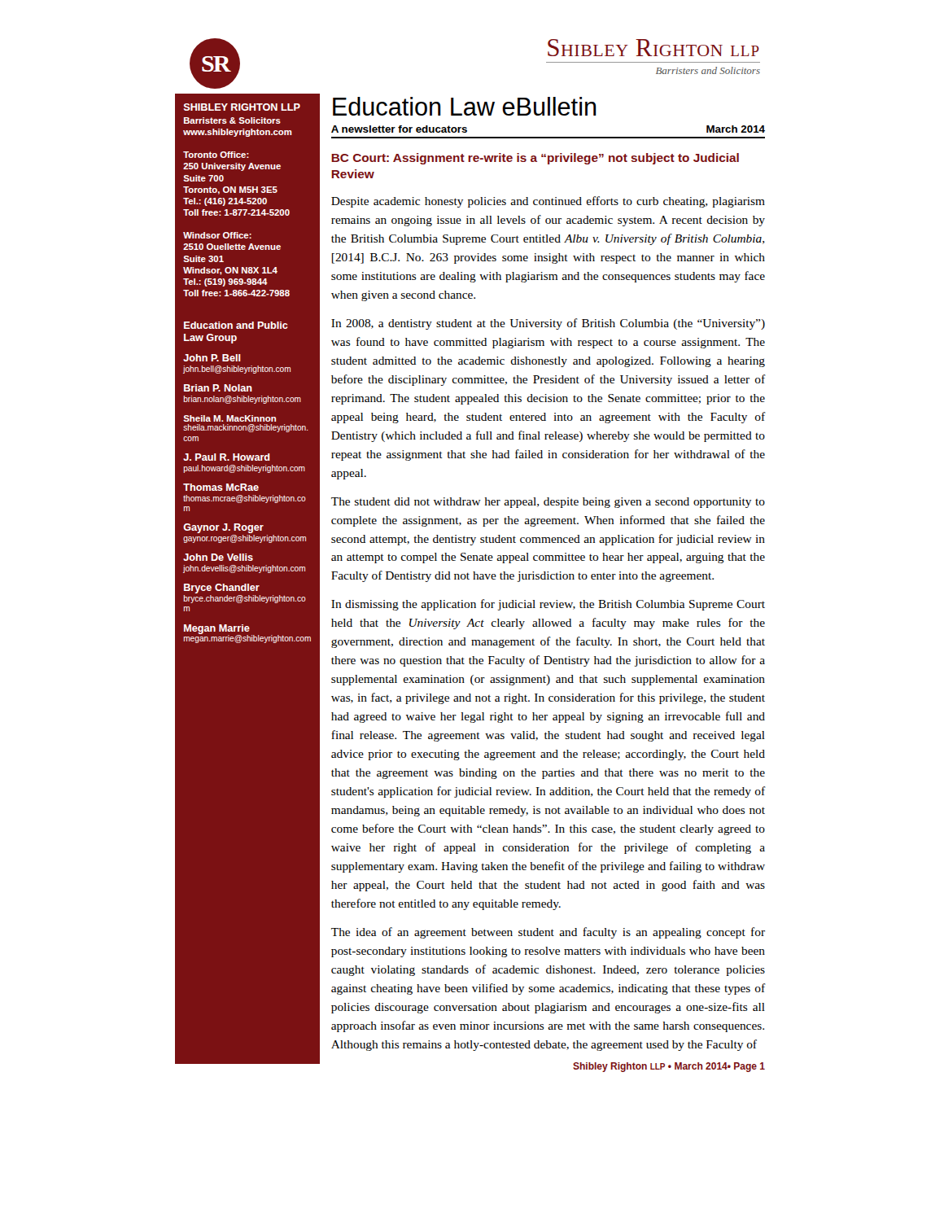SR
Shibley Righton LLP
Barristers and Solicitors
SHIBLEY RIGHTON LLP
Barristers & Solicitors
www.shibleyrighton.com
Toronto Office:
250 University Avenue
Suite 700
Toronto, ON M5H 3E5
Tel.: (416) 214-5200
Toll free: 1-877-214-5200
Windsor Office:
2510 Ouellette Avenue
Suite 301
Windsor, ON N8X 1L4
Tel.: (519) 969-9844
Toll free: 1-866-422-7988
Education and Public
Law Group
John P. Bell
john.bell@shibleyrighton.com
Brian P. Nolan
brian.nolan@shibleyrighton.com
Sheila M. MacKinnon
sheila.mackinnon@shibleyrighton.com
J. Paul R. Howard
paul.howard@shibleyrighton.com
Thomas McRae
thomas.mcrae@shibleyrighton.com
Gaynor J. Roger
gaynor.roger@shibleyrighton.com
John De Vellis
john.devellis@shibleyrighton.com
Bryce Chandler
bryce.chander@shibleyrighton.com
Megan Marrie
megan.marrie@shibleyrighton.com
Education Law eBulletin
A newsletter for educators March 2014
BC Court: Assignment re-write is a “privilege” not subject to Judicial Review
Despite academic honesty policies and continued efforts to curb cheating, plagiarism remains an ongoing issue in all levels of our academic system. A recent decision by the British Columbia Supreme Court entitled Albu v. University of British Columbia, [2014] B.C.J. No. 263 provides some insight with respect to the manner in which some institutions are dealing with plagiarism and the consequences students may face when given a second chance.
In 2008, a dentistry student at the University of British Columbia (the “University”) was found to have committed plagiarism with respect to a course assignment. The student admitted to the academic dishonestly and apologized. Following a hearing before the disciplinary committee, the President of the University issued a letter of reprimand. The student appealed this decision to the Senate committee; prior to the appeal being heard, the student entered into an agreement with the Faculty of Dentistry (which included a full and final release) whereby she would be permitted to repeat the assignment that she had failed in consideration for her withdrawal of the appeal.
The student did not withdraw her appeal, despite being given a second opportunity to complete the assignment, as per the agreement. When informed that she failed the second attempt, the dentistry student commenced an application for judicial review in an attempt to compel the Senate appeal committee to hear her appeal, arguing that the Faculty of Dentistry did not have the jurisdiction to enter into the agreement.
In dismissing the application for judicial review, the British Columbia Supreme Court held that the University Act clearly allowed a faculty may make rules for the government, direction and management of the faculty. In short, the Court held that there was no question that the Faculty of Dentistry had the jurisdiction to allow for a supplemental examination (or assignment) and that such supplemental examination was, in fact, a privilege and not a right. In consideration for this privilege, the student had agreed to waive her legal right to her appeal by signing an irrevocable full and final release. The agreement was valid, the student had sought and received legal advice prior to executing the agreement and the release; accordingly, the Court held that the agreement was binding on the parties and that there was no merit to the student's application for judicial review. In addition, the Court held that the remedy of mandamus, being an equitable remedy, is not available to an individual who does not come before the Court with “clean hands”. In this case, the student clearly agreed to waive her right of appeal in consideration for the privilege of completing a supplementary exam. Having taken the benefit of the privilege and failing to withdraw her appeal, the Court held that the student had not acted in good faith and was therefore not entitled to any equitable remedy.
The idea of an agreement between student and faculty is an appealing concept for post-secondary institutions looking to resolve matters with individuals who have been caught violating standards of academic dishonest. Indeed, zero tolerance policies against cheating have been vilified by some academics, indicating that these types of policies discourage conversation about plagiarism and encourages a one-size-fits all approach insofar as even minor incursions are met with the same harsh consequences. Although this remains a hotly-contested debate, the agreement used by the Faculty of
Shibley Righton LLP • March 2014• Page 1